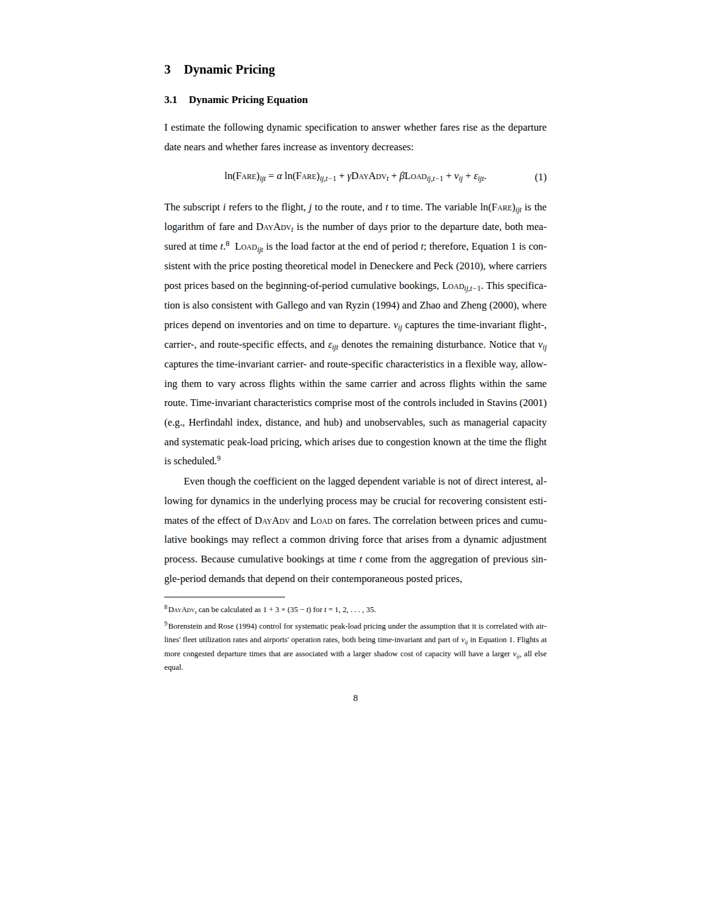3 Dynamic Pricing
3.1 Dynamic Pricing Equation
I estimate the following dynamic specification to answer whether fares rise as the departure date nears and whether fares increase as inventory decreases:
ln(Fare)ijt = α ln(Fare)ij,t−1 + γDayAdv t + βLoad ij,t−1 + νij + εijt. (1)
The subscript i refers to the flight, j to the route, and t to time. The variable ln(Fare)ijt is the logarithm of fare and DayAdv t is the number of days prior to the departure date, both measured at time t.8 Load ijt is the load factor at the end of period t; therefore, Equation 1 is consistent with the price posting theoretical model in Deneckere and Peck (2010), where carriers post prices based on the beginning-of-period cumulative bookings, Load ij,t−1. This specification is also consistent with Gallego and van Ryzin (1994) and Zhao and Zheng (2000), where prices depend on inventories and on time to departure. νij captures the time-invariant flight-, carrier-, and route-specific effects, and εijt denotes the remaining disturbance. Notice that νij captures the time-invariant carrier- and route-specific characteristics in a flexible way, allowing them to vary across flights within the same carrier and across flights within the same route. Time-invariant characteristics comprise most of the controls included in Stavins (2001) (e.g., Herfindahl index, distance, and hub) and unobservables, such as managerial capacity and systematic peak-load pricing, which arises due to congestion known at the time the flight is scheduled.9
Even though the coefficient on the lagged dependent variable is not of direct interest, allowing for dynamics in the underlying process may be crucial for recovering consistent estimates of the effect of DayAdv and Load on fares. The correlation between prices and cumulative bookings may reflect a common driving force that arises from a dynamic adjustment process. Because cumulative bookings at time t come from the aggregation of previous single-period demands that depend on their contemporaneous posted prices,
8 DayAdv t can be calculated as 1 + 3 × (35 − t) for t = 1, 2, . . . , 35.
9 Borenstein and Rose (1994) control for systematic peak-load pricing under the assumption that it is correlated with airlines' fleet utilization rates and airports' operation rates, both being time-invariant and part of νij in Equation 1. Flights at more congested departure times that are associated with a larger shadow cost of capacity will have a larger νij, all else equal.
8